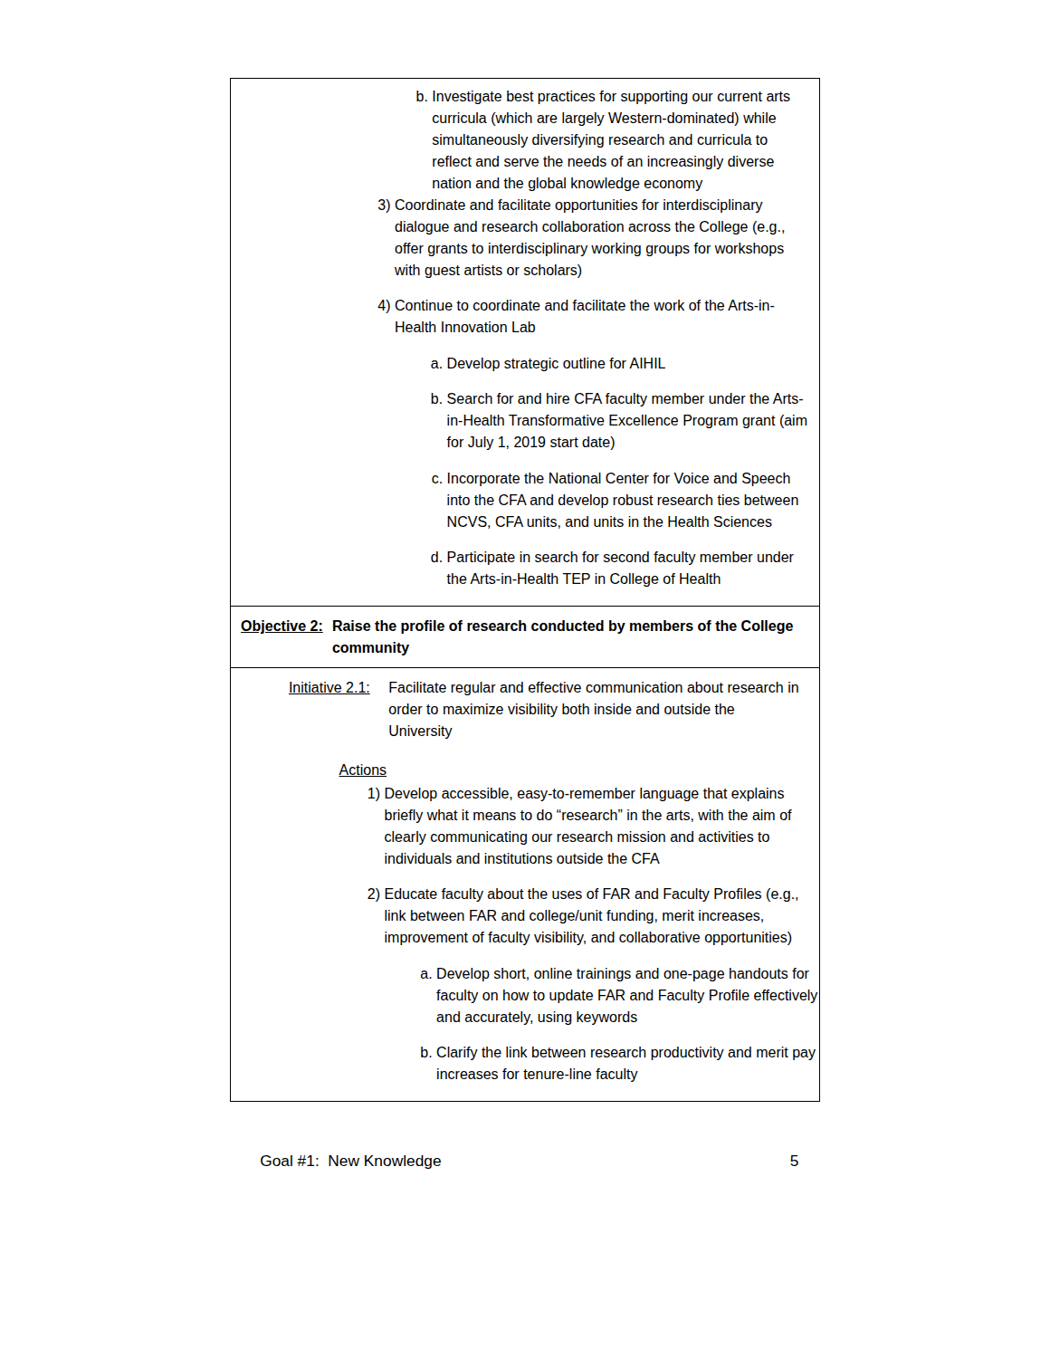Investigate best practices for supporting our current arts curricula (which are largely Western-dominated) while simultaneously diversifying research and curricula to reflect and serve the needs of an increasingly diverse nation and the global knowledge economy
Coordinate and facilitate opportunities for interdisciplinary dialogue and research collaboration across the College (e.g., offer grants to interdisciplinary working groups for workshops with guest artists or scholars)
Continue to coordinate and facilitate the work of the Arts-in-Health Innovation Lab
Develop strategic outline for AIHIL
Search for and hire CFA faculty member under the Arts-in-Health Transformative Excellence Program grant (aim for July 1, 2019 start date)
Incorporate the National Center for Voice and Speech into the CFA and develop robust research ties between NCVS, CFA units, and units in the Health Sciences
Participate in search for second faculty member under the Arts-in-Health TEP in College of Health
Objective 2: Raise the profile of research conducted by members of the College community
Initiative 2.1: Facilitate regular and effective communication about research in order to maximize visibility both inside and outside the University
Actions
Develop accessible, easy-to-remember language that explains briefly what it means to do “research” in the arts, with the aim of clearly communicating our research mission and activities to individuals and institutions outside the CFA
Educate faculty about the uses of FAR and Faculty Profiles (e.g., link between FAR and college/unit funding, merit increases, improvement of faculty visibility, and collaborative opportunities)
Develop short, online trainings and one-page handouts for faculty on how to update FAR and Faculty Profile effectively and accurately, using keywords
Clarify the link between research productivity and merit pay increases for tenure-line faculty
Goal #1: New Knowledge
5